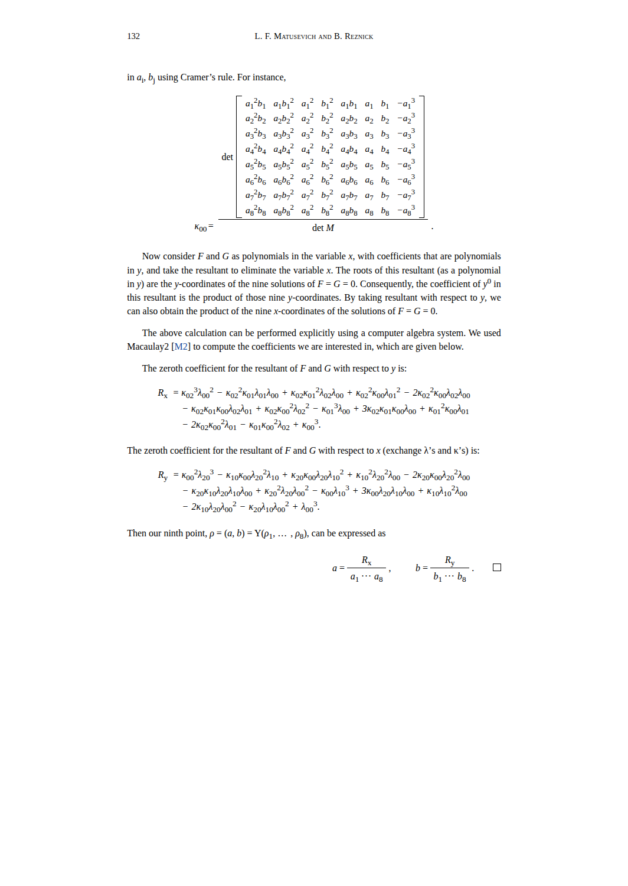132
L. F. Matusevich and B. Reznick
in ai, bj using Cramer’s rule. For instance,
κ00=
det
| a 1 2 b 1 | a 1 b 1 2 | a 1 2 | b 1 2 | a 1 b 1 | a 1 | b 1 | −a 1 3 |
| a 2 2 b 2 | a 2 b 2 2 | a 2 2 | b 2 2 | a 2 b 2 | a 2 | b 2 | −a 2 3 |
| a 3 2 b 3 | a 3 b 3 2 | a 3 2 | b 3 2 | a 3 b 3 | a 3 | b 3 | −a 3 3 |
| a 4 2 b 4 | a 4 b 4 2 | a 4 2 | b 4 2 | a 4 b 4 | a 4 | b 4 | −a 4 3 |
| a 5 2 b 5 | a 5 b 5 2 | a 5 2 | b 5 2 | a 5 b 5 | a 5 | b 5 | −a 5 3 |
| a 6 2 b 6 | a 6 b 6 2 | a 6 2 | b 6 2 | a 6 b 6 | a 6 | b 6 | −a 6 3 |
| a 7 2 b 7 | a 7 b 7 2 | a 7 2 | b 7 2 | a 7 b 7 | a 7 | b 7 | −a 7 3 |
| a 8 2 b 8 | a 8 b 8 2 | a 8 2 | b 8 2 | a 8 b 8 | a 8 | b 8 | −a 8 3 |
det M
.
Now consider F and G as polynomials in the variable x, with coefficients that are polynomials in y, and take the resultant to eliminate the variable x. The roots of this resultant (as a polynomial in y) are the y-coordinates of the nine solutions of F = G = 0. Consequently, the coefficient of y0 in this resultant is the product of those nine y-coordinates. By taking resultant with respect to y, we can also obtain the product of the nine x-coordinates of the solutions of F = G = 0.
The above calculation can be performed explicitly using a computer algebra system. We used Macaulay2 [M2] to compute the coefficients we are interested in, which are given below.
The zeroth coefficient for the resultant of F and G with respect to y is:
| R x | = | κ 02 3 λ 00 2 − κ 02 2 κ 01 λ 01 λ 00 + κ 02 κ 01 2 λ 02 λ 00 + κ 02 2 κ 00 λ 01 2 − 2κ 02 2 κ 00 λ 02 λ 00 |
| | | − κ 02 κ 01 κ 00 λ 02 λ 01 + κ 02 κ 00 2 λ 02 2 − κ 01 3 λ 00 + 3κ 02 κ 01 κ 00 λ 00 + κ 01 2 κ 00 λ 01 |
| | | − 2κ 02 κ 00 2 λ 01 − κ 01 κ 00 2 λ 02 + κ 00 3 . |
The zeroth coefficient for the resultant of F and G with respect to x (exchange λ’s and κ’s) is:
| R y | = | κ 00 2 λ 20 3 − κ 10 κ 00 λ 20 2 λ 10 + κ 20 κ 00 λ 20 λ 10 2 + κ 10 2 λ 20 2 λ 00 − 2κ 20 κ 00 λ 20 2 λ 00 |
| | | − κ 20 κ 10 λ 20 λ 10 λ 00 + κ 20 2 λ 20 λ 00 2 − κ 00 λ 10 3 + 3κ 00 λ 20 λ 10 λ 00 + κ 10 λ 10 2 λ 00 |
| | | − 2κ 10 λ 20 λ 00 2 − κ 20 λ 10 λ 00 2 + λ 00 3 . |
Then our ninth point, ρ = (a, b) = Υ(ρ1, … , ρ8), can be expressed as
a= Rx a1 ··· a8 , b= Ry b1 ··· b8 .